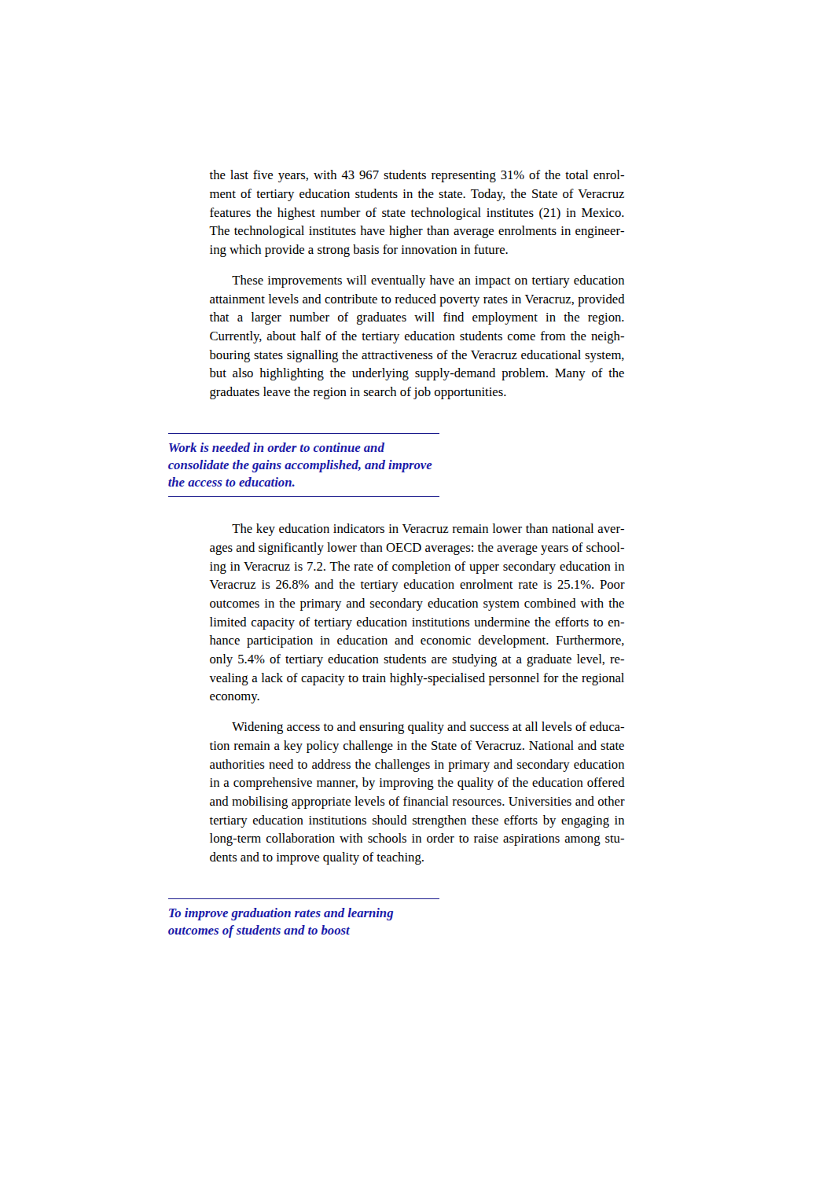the last five years, with 43 967 students representing 31% of the total enrolment of tertiary education students in the state. Today, the State of Veracruz features the highest number of state technological institutes (21) in Mexico. The technological institutes have higher than average enrolments in engineering which provide a strong basis for innovation in future.
These improvements will eventually have an impact on tertiary education attainment levels and contribute to reduced poverty rates in Veracruz, provided that a larger number of graduates will find employment in the region. Currently, about half of the tertiary education students come from the neighbouring states signalling the attractiveness of the Veracruz educational system, but also highlighting the underlying supply-demand problem. Many of the graduates leave the region in search of job opportunities.
Work is needed in order to continue and consolidate the gains accomplished, and improve the access to education.
The key education indicators in Veracruz remain lower than national averages and significantly lower than OECD averages: the average years of schooling in Veracruz is 7.2. The rate of completion of upper secondary education in Veracruz is 26.8% and the tertiary education enrolment rate is 25.1%. Poor outcomes in the primary and secondary education system combined with the limited capacity of tertiary education institutions undermine the efforts to enhance participation in education and economic development. Furthermore, only 5.4% of tertiary education students are studying at a graduate level, revealing a lack of capacity to train highly-specialised personnel for the regional economy.
Widening access to and ensuring quality and success at all levels of education remain a key policy challenge in the State of Veracruz. National and state authorities need to address the challenges in primary and secondary education in a comprehensive manner, by improving the quality of the education offered and mobilising appropriate levels of financial resources. Universities and other tertiary education institutions should strengthen these efforts by engaging in long-term collaboration with schools in order to raise aspirations among students and to improve quality of teaching.
To improve graduation rates and learning outcomes of students and to boost